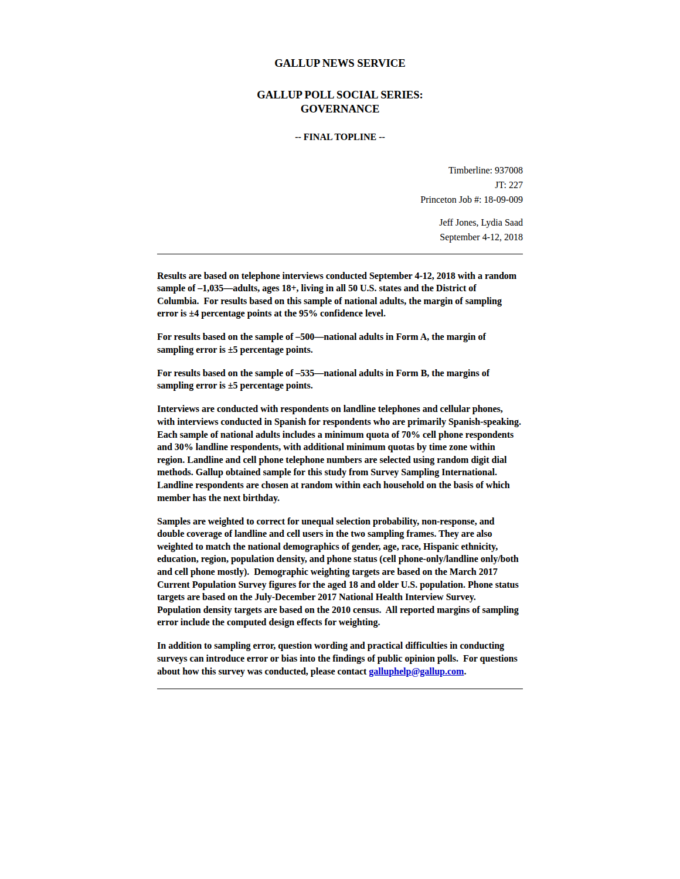GALLUP NEWS SERVICE
GALLUP POLL SOCIAL SERIES:
GOVERNANCE
-- FINAL TOPLINE --
Timberline: 937008
JT: 227
Princeton Job #: 18-09-009
Jeff Jones, Lydia Saad
September 4-12, 2018
Results are based on telephone interviews conducted September 4-12, 2018 with a random sample of –1,035—adults, ages 18+, living in all 50 U.S. states and the District of Columbia. For results based on this sample of national adults, the margin of sampling error is ±4 percentage points at the 95% confidence level.
For results based on the sample of –500—national adults in Form A, the margin of sampling error is ±5 percentage points.
For results based on the sample of –535—national adults in Form B, the margins of sampling error is ±5 percentage points.
Interviews are conducted with respondents on landline telephones and cellular phones, with interviews conducted in Spanish for respondents who are primarily Spanish-speaking. Each sample of national adults includes a minimum quota of 70% cell phone respondents and 30% landline respondents, with additional minimum quotas by time zone within region. Landline and cell phone telephone numbers are selected using random digit dial methods. Gallup obtained sample for this study from Survey Sampling International. Landline respondents are chosen at random within each household on the basis of which member has the next birthday.
Samples are weighted to correct for unequal selection probability, non-response, and double coverage of landline and cell users in the two sampling frames. They are also weighted to match the national demographics of gender, age, race, Hispanic ethnicity, education, region, population density, and phone status (cell phone-only/landline only/both and cell phone mostly). Demographic weighting targets are based on the March 2017 Current Population Survey figures for the aged 18 and older U.S. population. Phone status targets are based on the July-December 2017 National Health Interview Survey. Population density targets are based on the 2010 census. All reported margins of sampling error include the computed design effects for weighting.
In addition to sampling error, question wording and practical difficulties in conducting surveys can introduce error or bias into the findings of public opinion polls. For questions about how this survey was conducted, please contact galluphelp@gallup.com.